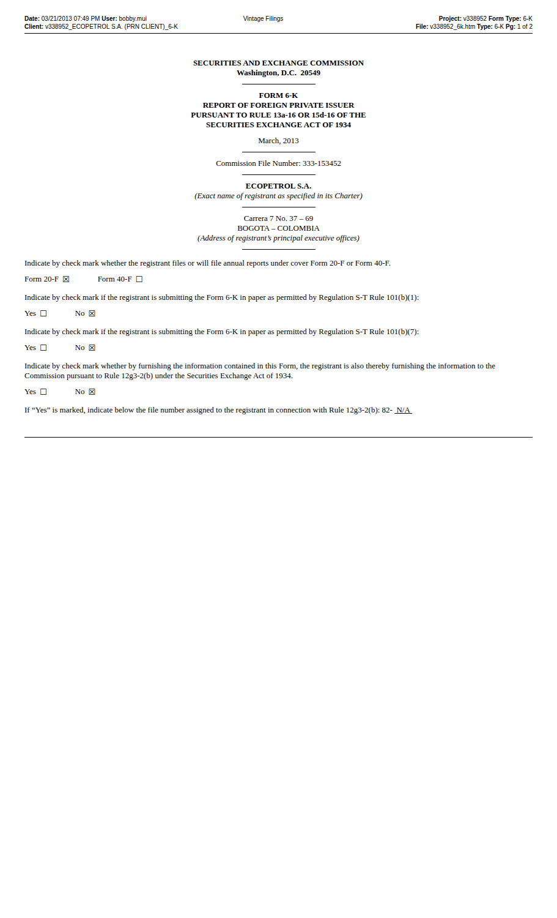| Date: 03/21/2013 07:49 PM User: bobby.mui | Vintage Filings | Project: v338952 Form Type: 6-K |
| Client: v338952_ECOPETROL S.A. (PRN CLIENT)_6-K | | File: v338952_6k.htm Type: 6-K Pg: 1 of 2 |
SECURITIES AND EXCHANGE COMMISSION
Washington, D.C. 20549
FORM 6-K
REPORT OF FOREIGN PRIVATE ISSUER
PURSUANT TO RULE 13a-16 OR 15d-16 OF THE
SECURITIES EXCHANGE ACT OF 1934
March, 2013
Commission File Number: 333-153452
ECOPETROL S.A.
(Exact name of registrant as specified in its Charter)
Carrera 7 No. 37 – 69
BOGOTA – COLOMBIA
(Address of registrant’s principal executive offices)
Indicate by check mark whether the registrant files or will file annual reports under cover Form 20-F or Form 40-F.
| Form 20-F | ☒ | Form 40-F | ☐ |
Indicate by check mark if the registrant is submitting the Form 6-K in paper as permitted by Regulation S-T Rule 101(b)(1):
| Yes | ☐ | No | ☒ |
Indicate by check mark if the registrant is submitting the Form 6-K in paper as permitted by Regulation S-T Rule 101(b)(7):
| Yes | ☐ | No | ☒ |
Indicate by check mark whether by furnishing the information contained in this Form, the registrant is also thereby furnishing the information to the Commission pursuant to Rule 12g3-2(b) under the Securities Exchange Act of 1934.
| Yes | ☐ | No | ☒ |
If “Yes” is marked, indicate below the file number assigned to the registrant in connection with Rule 12g3-2(b): 82- N/A